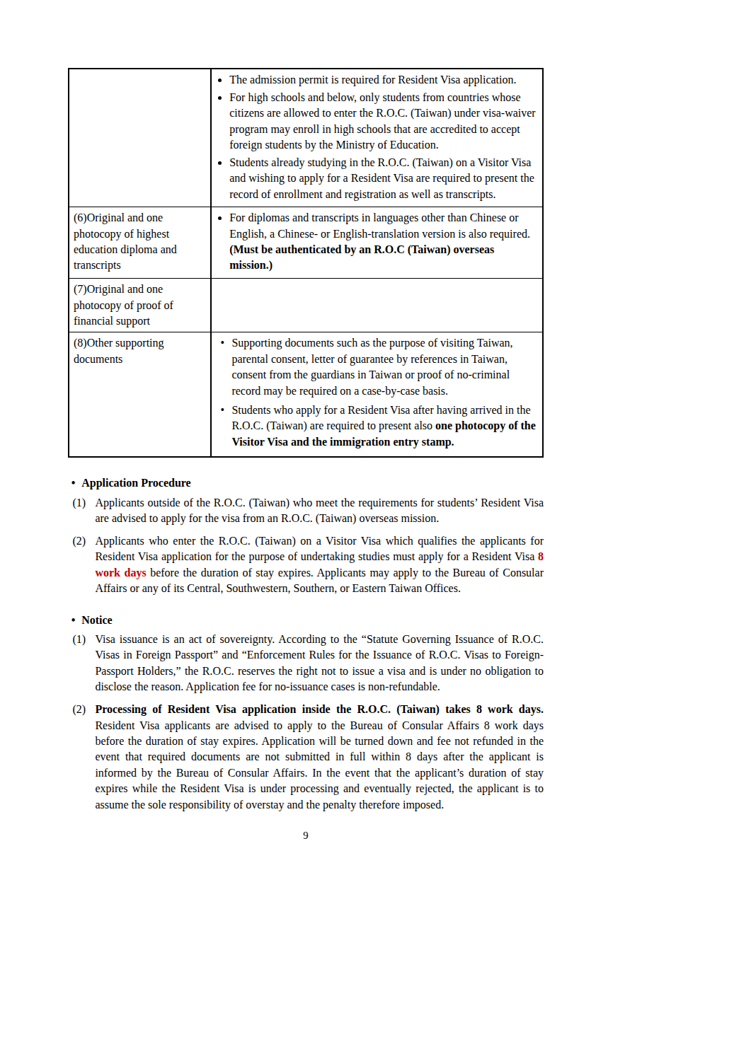| | The admission permit is required for Resident Visa application. For high schools and below, only students from countries whose citizens are allowed to enter the R.O.C. (Taiwan) under visa-waiver program may enroll in high schools that are accredited to accept foreign students by the Ministry of Education. Students already studying in the R.O.C. (Taiwan) on a Visitor Visa and wishing to apply for a Resident Visa are required to present the record of enrollment and registration as well as transcripts. |
| (6)Original and one photocopy of highest education diploma and transcripts | For diplomas and transcripts in languages other than Chinese or English, a Chinese- or English-translation version is also required. (Must be authenticated by an R.O.C (Taiwan) overseas mission.) |
| (7)Original and one photocopy of proof of financial support | |
| (8)Other supporting documents | Supporting documents such as the purpose of visiting Taiwan, parental consent, letter of guarantee by references in Taiwan, consent from the guardians in Taiwan or proof of no-criminal record may be required on a case-by-case basis. Students who apply for a Resident Visa after having arrived in the R.O.C. (Taiwan) are required to present also one photocopy of the Visitor Visa and the immigration entry stamp. |
Application Procedure
Applicants outside of the R.O.C. (Taiwan) who meet the requirements for students’ Resident Visa are advised to apply for the visa from an R.O.C. (Taiwan) overseas mission.
Applicants who enter the R.O.C. (Taiwan) on a Visitor Visa which qualifies the applicants for Resident Visa application for the purpose of undertaking studies must apply for a Resident Visa 8 work days before the duration of stay expires. Applicants may apply to the Bureau of Consular Affairs or any of its Central, Southwestern, Southern, or Eastern Taiwan Offices.
Notice
Visa issuance is an act of sovereignty. According to the “Statute Governing Issuance of R.O.C. Visas in Foreign Passport” and “Enforcement Rules for the Issuance of R.O.C. Visas to Foreign-Passport Holders,” the R.O.C. reserves the right not to issue a visa and is under no obligation to disclose the reason. Application fee for no-issuance cases is non-refundable.
Processing of Resident Visa application inside the R.O.C. (Taiwan) takes 8 work days. Resident Visa applicants are advised to apply to the Bureau of Consular Affairs 8 work days before the duration of stay expires. Application will be turned down and fee not refunded in the event that required documents are not submitted in full within 8 days after the applicant is informed by the Bureau of Consular Affairs. In the event that the applicant’s duration of stay expires while the Resident Visa is under processing and eventually rejected, the applicant is to assume the sole responsibility of overstay and the penalty therefore imposed.
9